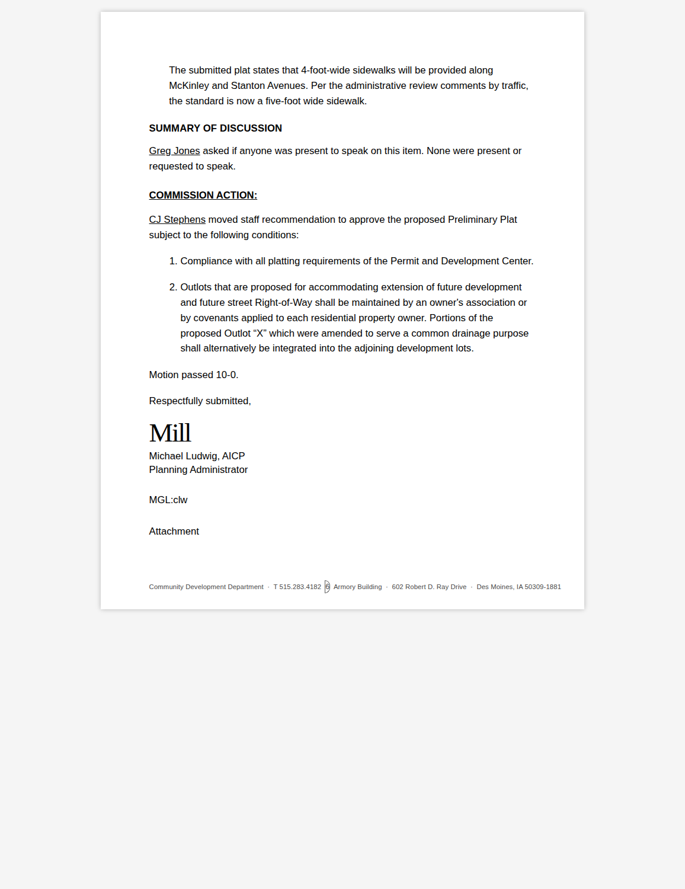The submitted plat states that 4-foot-wide sidewalks will be provided along McKinley and Stanton Avenues. Per the administrative review comments by traffic, the standard is now a five-foot wide sidewalk.
SUMMARY OF DISCUSSION
Greg Jones asked if anyone was present to speak on this item. None were present or requested to speak.
COMMISSION ACTION:
CJ Stephens moved staff recommendation to approve the proposed Preliminary Plat subject to the following conditions:
Compliance with all platting requirements of the Permit and Development Center.
Outlots that are proposed for accommodating extension of future development and future street Right-of-Way shall be maintained by an owner's association or by covenants applied to each residential property owner. Portions of the proposed Outlot “X” which were amended to serve a common drainage purpose shall alternatively be integrated into the adjoining development lots.
Motion passed 10-0.
Respectfully submitted,
Mill
Michael Ludwig, AICP
Planning Administrator
MGL:clw
Attachment
Community Development Department · T 515.283.4182 6 Armory Building · 602 Robert D. Ray Drive · Des Moines, IA 50309-1881